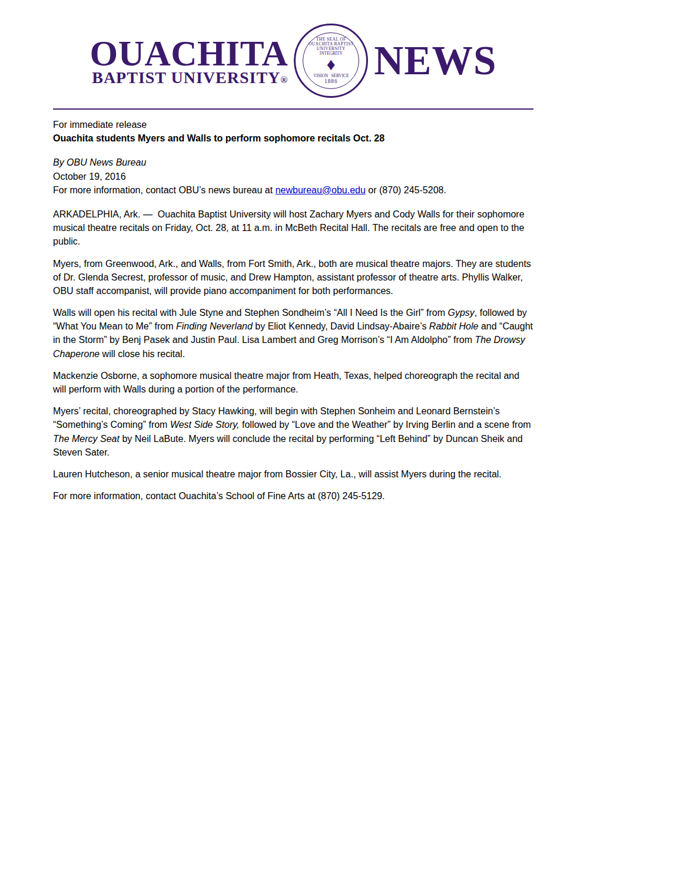OUACHITA BAPTIST UNIVERSITY®
THE SEAL OF OUACHITA BAPTIST UNIVERSITY
INTEGRITY
♦
VISION SERVICE
1886
NEWS
For immediate release
Ouachita students Myers and Walls to perform sophomore recitals Oct. 28
By OBU News Bureau
October 19, 2016
For more information, contact OBU’s news bureau at newbureau@obu.edu or (870) 245-5208.
ARKADELPHIA, Ark. — Ouachita Baptist University will host Zachary Myers and Cody Walls for their sophomore musical theatre recitals on Friday, Oct. 28, at 11 a.m. in McBeth Recital Hall. The recitals are free and open to the public.
Myers, from Greenwood, Ark., and Walls, from Fort Smith, Ark., both are musical theatre majors. They are students of Dr. Glenda Secrest, professor of music, and Drew Hampton, assistant professor of theatre arts. Phyllis Walker, OBU staff accompanist, will provide piano accompaniment for both performances.
Walls will open his recital with Jule Styne and Stephen Sondheim’s “All I Need Is the Girl” from Gypsy, followed by “What You Mean to Me” from Finding Neverland by Eliot Kennedy, David Lindsay-Abaire’s Rabbit Hole and “Caught in the Storm” by Benj Pasek and Justin Paul. Lisa Lambert and Greg Morrison’s “I Am Aldolpho” from The Drowsy Chaperone will close his recital.
Mackenzie Osborne, a sophomore musical theatre major from Heath, Texas, helped choreograph the recital and will perform with Walls during a portion of the performance.
Myers’ recital, choreographed by Stacy Hawking, will begin with Stephen Sonheim and Leonard Bernstein’s “Something’s Coming” from West Side Story, followed by “Love and the Weather” by Irving Berlin and a scene from The Mercy Seat by Neil LaBute. Myers will conclude the recital by performing “Left Behind” by Duncan Sheik and Steven Sater.
Lauren Hutcheson, a senior musical theatre major from Bossier City, La., will assist Myers during the recital.
For more information, contact Ouachita’s School of Fine Arts at (870) 245-5129.